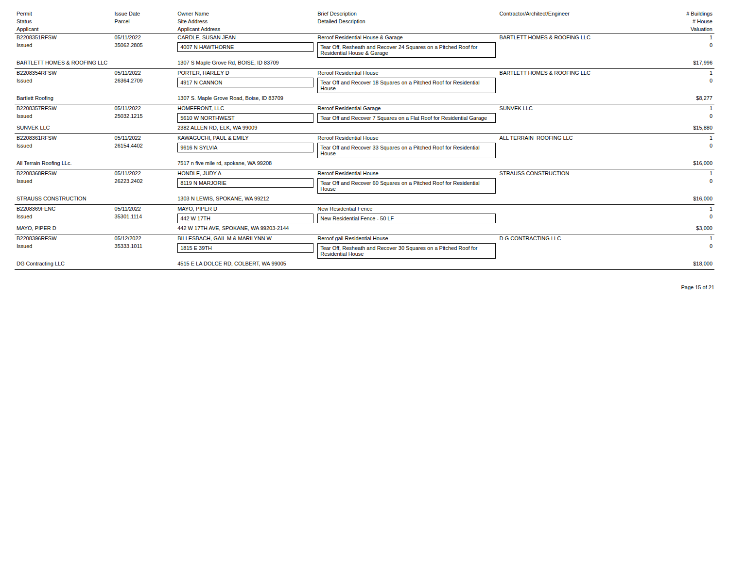| Permit | Issue Date | Owner Name | Brief Description | Contractor/Architect/Engineer | # Buildings |
| --- | --- | --- | --- | --- | --- |
| Status | Parcel | Site Address | Detailed Description | | # House |
| Applicant | | Applicant Address | | | Valuation |
| B2208351RFSW | 05/11/2022 | CARDLE, SUSAN JEAN | Reroof Residential House & Garage | BARTLETT HOMES & ROOFING LLC | 1 |
| Issued | 35062.2805 | 4007 N HAWTHORNE | Tear Off, Resheath and Recover 24 Squares on a Pitched Roof for Residential House & Garage | | 0 |
| BARTLETT HOMES & ROOFING LLC | 1307 S Maple Grove Rd, BOISE, ID 83709 | $17,996 |
| B2208354RFSW | 05/11/2022 | PORTER, HARLEY D | Reroof Residential House | BARTLETT HOMES & ROOFING LLC | 1 |
| Issued | 26364.2709 | 4917 N CANNON | Tear Off and Recover 18 Squares on a Pitched Roof for Residential House | | 0 |
| Bartlett Roofing | 1307 S. Maple Grove Road, Boise, ID 83709 | $8,277 |
| B2208357RFSW | 05/11/2022 | HOMEFRONT, LLC | Reroof Residential Garage | SUNVEK LLC | 1 |
| Issued | 25032.1215 | 5610 W NORTHWEST | Tear Off and Recover 7 Squares on a Flat Roof for Residential Garage | | 0 |
| SUNVEK LLC | 2382 ALLEN RD, ELK, WA 99009 | $15,880 |
| B2208361RFSW | 05/11/2022 | KAWAGUCHI, PAUL & EMILY | Reroof Residential House | ALL TERRAIN ROOFING LLC | 1 |
| Issued | 26154.4402 | 9616 N SYLVIA | Tear Off and Recover 33 Squares on a Pitched Roof for Residential House | | 0 |
| All Terrain Roofing LLc. | 7517 n five mile rd, spokane, WA 99208 | $16,000 |
| B2208368RFSW | 05/11/2022 | HONDLE, JUDY A | Reroof Residential House | STRAUSS CONSTRUCTION | 1 |
| Issued | 26223.2402 | 8119 N MARJORIE | Tear Off and Recover 60 Squares on a Pitched Roof for Residential House | | 0 |
| STRAUSS CONSTRUCTION | 1303 N LEWIS, SPOKANE, WA 99212 | $16,000 |
| B2208369FENC | 05/11/2022 | MAYO, PIPER D | New Residential Fence | | 1 |
| Issued | 35301.1114 | 442 W 17TH | New Residential Fence - 50 LF | | 0 |
| MAYO, PIPER D | 442 W 17TH AVE, SPOKANE, WA 99203-2144 | $3,000 |
| B2208396RFSW | 05/12/2022 | BILLESBACH, GAIL M & MARILYNN W | Reroof gail Residential House | D G CONTRACTING LLC | 1 |
| Issued | 35333.1011 | 1815 E 39TH | Tear Off, Resheath and Recover 30 Squares on a Pitched Roof for Residential House | | 0 |
| DG Contracting LLC | 4515 E LA DOLCE RD, COLBERT, WA 99005 | $18,000 |
Page 15 of 21